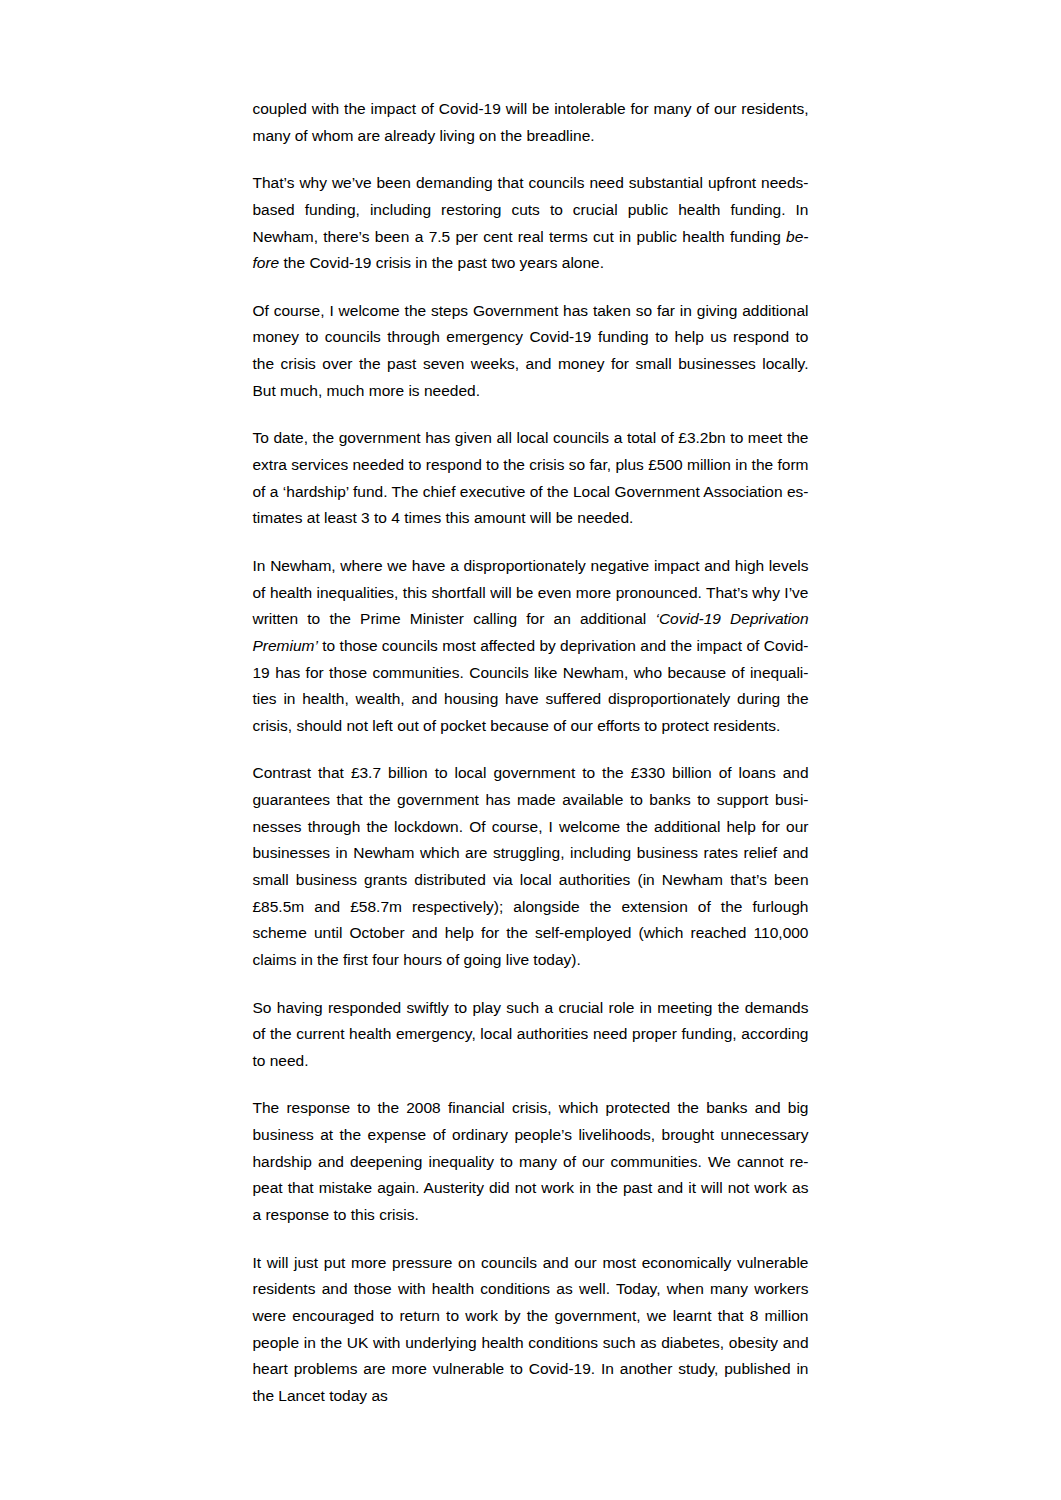coupled with the impact of Covid-19 will be intolerable for many of our residents, many of whom are already living on the breadline.
That’s why we’ve been demanding that councils need substantial upfront needs-based funding, including restoring cuts to crucial public health funding. In Newham, there’s been a 7.5 per cent real terms cut in public health funding before the Covid-19 crisis in the past two years alone.
Of course, I welcome the steps Government has taken so far in giving additional money to councils through emergency Covid-19 funding to help us respond to the crisis over the past seven weeks, and money for small businesses locally. But much, much more is needed.
To date, the government has given all local councils a total of £3.2bn to meet the extra services needed to respond to the crisis so far, plus £500 million in the form of a ‘hardship’ fund. The chief executive of the Local Government Association estimates at least 3 to 4 times this amount will be needed.
In Newham, where we have a disproportionately negative impact and high levels of health inequalities, this shortfall will be even more pronounced. That’s why I’ve written to the Prime Minister calling for an additional ‘Covid-19 Deprivation Premium’ to those councils most affected by deprivation and the impact of Covid-19 has for those communities. Councils like Newham, who because of inequalities in health, wealth, and housing have suffered disproportionately during the crisis, should not left out of pocket because of our efforts to protect residents.
Contrast that £3.7 billion to local government to the £330 billion of loans and guarantees that the government has made available to banks to support businesses through the lockdown. Of course, I welcome the additional help for our businesses in Newham which are struggling, including business rates relief and small business grants distributed via local authorities (in Newham that’s been £85.5m and £58.7m respectively); alongside the extension of the furlough scheme until October and help for the self-employed (which reached 110,000 claims in the first four hours of going live today).
So having responded swiftly to play such a crucial role in meeting the demands of the current health emergency, local authorities need proper funding, according to need.
The response to the 2008 financial crisis, which protected the banks and big business at the expense of ordinary people’s livelihoods, brought unnecessary hardship and deepening inequality to many of our communities. We cannot repeat that mistake again. Austerity did not work in the past and it will not work as a response to this crisis.
It will just put more pressure on councils and our most economically vulnerable residents and those with health conditions as well. Today, when many workers were encouraged to return to work by the government, we learnt that 8 million people in the UK with underlying health conditions such as diabetes, obesity and heart problems are more vulnerable to Covid-19. In another study, published in the Lancet today as